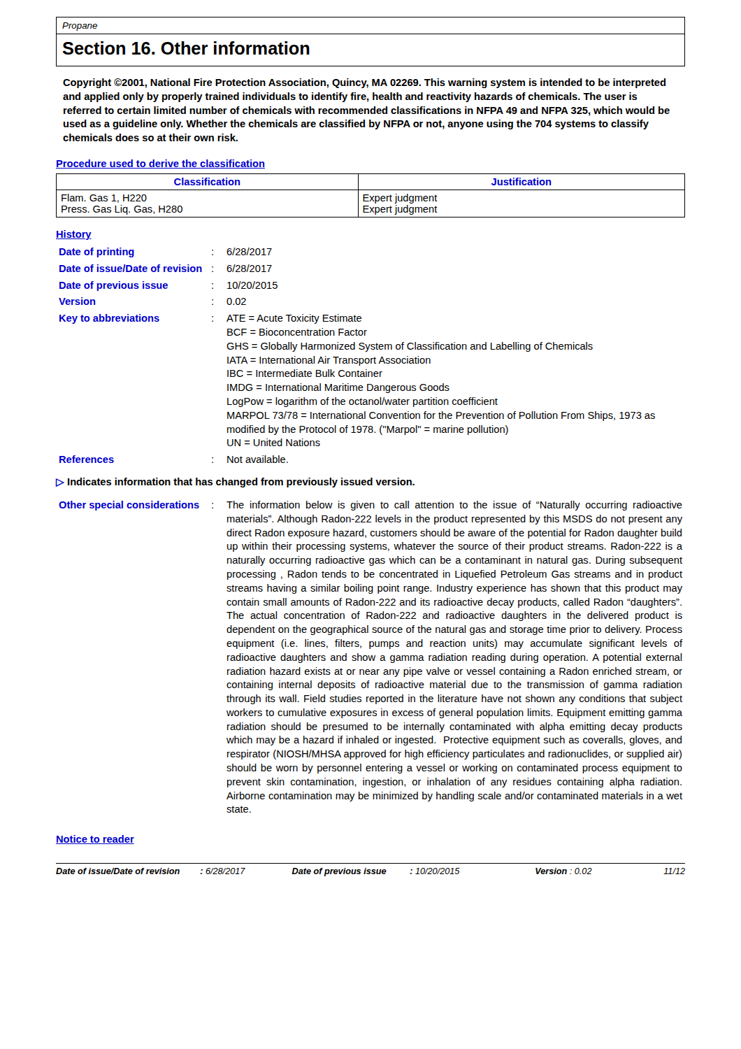Propane
Section 16. Other information
Copyright ©2001, National Fire Protection Association, Quincy, MA 02269. This warning system is intended to be interpreted and applied only by properly trained individuals to identify fire, health and reactivity hazards of chemicals. The user is referred to certain limited number of chemicals with recommended classifications in NFPA 49 and NFPA 325, which would be used as a guideline only. Whether the chemicals are classified by NFPA or not, anyone using the 704 systems to classify chemicals does so at their own risk.
Procedure used to derive the classification
| Classification | Justification |
| --- | --- |
| Flam. Gas 1, H220 Press. Gas Liq. Gas, H280 | Expert judgment Expert judgment |
History
| Date of printing | : | 6/28/2017 |
| Date of issue/Date of revision | : | 6/28/2017 |
| Date of previous issue | : | 10/20/2015 |
| Version | : | 0.02 |
| Key to abbreviations | : | ATE = Acute Toxicity Estimate BCF = Bioconcentration Factor GHS = Globally Harmonized System of Classification and Labelling of Chemicals IATA = International Air Transport Association IBC = Intermediate Bulk Container IMDG = International Maritime Dangerous Goods LogPow = logarithm of the octanol/water partition coefficient MARPOL 73/78 = International Convention for the Prevention of Pollution From Ships, 1973 as modified by the Protocol of 1978. ("Marpol" = marine pollution) UN = United Nations |
| References | : | Not available. |
▷ Indicates information that has changed from previously issued version.
| Other special considerations | : | The information below is given to call attention to the issue of “Naturally occurring radioactive materials”. Although Radon-222 levels in the product represented by this MSDS do not present any direct Radon exposure hazard, customers should be aware of the potential for Radon daughter build up within their processing systems, whatever the source of their product streams. Radon-222 is a naturally occurring radioactive gas which can be a contaminant in natural gas. During subsequent processing , Radon tends to be concentrated in Liquefied Petroleum Gas streams and in product streams having a similar boiling point range. Industry experience has shown that this product may contain small amounts of Radon-222 and its radioactive decay products, called Radon “daughters”. The actual concentration of Radon-222 and radioactive daughters in the delivered product is dependent on the geographical source of the natural gas and storage time prior to delivery. Process equipment (i.e. lines, filters, pumps and reaction units) may accumulate significant levels of radioactive daughters and show a gamma radiation reading during operation. A potential external radiation hazard exists at or near any pipe valve or vessel containing a Radon enriched stream, or containing internal deposits of radioactive material due to the transmission of gamma radiation through its wall. Field studies reported in the literature have not shown any conditions that subject workers to cumulative exposures in excess of general population limits. Equipment emitting gamma radiation should be presumed to be internally contaminated with alpha emitting decay products which may be a hazard if inhaled or ingested. Protective equipment such as coveralls, gloves, and respirator (NIOSH/MHSA approved for high efficiency particulates and radionuclides, or supplied air) should be worn by personnel entering a vessel or working on contaminated process equipment to prevent skin contamination, ingestion, or inhalation of any residues containing alpha radiation. Airborne contamination may be minimized by handling scale and/or contaminated materials in a wet state. |
Notice to reader
| Date of issue/Date of revision | : 6/28/2017 | Date of previous issue | : 10/20/2015 | Version | : 0.02 | 11/12 |